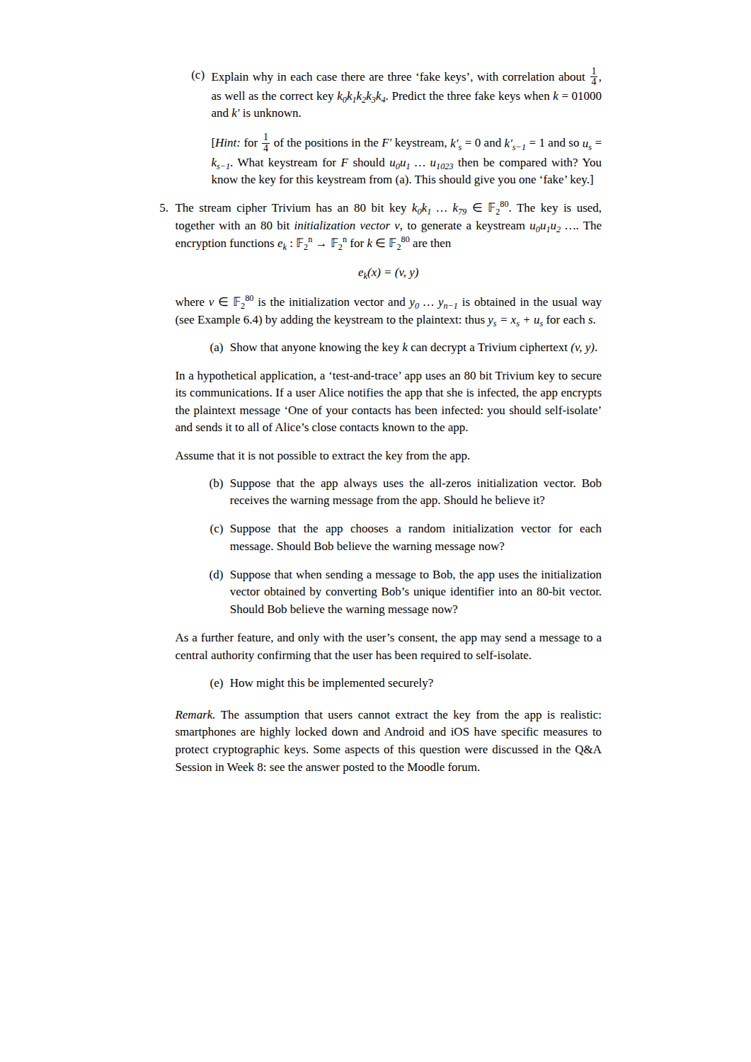(c)
Explain why in each case there are three ‘fake keys’, with correlation about 14, as well as the correct key k0k1k2k3k4. Predict the three fake keys when k = 01000 and k′ is unknown.
[Hint: for 14 of the positions in the F′ keystream, k′s = 0 and k′s−1 = 1 and so us = ks−1. What keystream for F should u0u1 … u1023 then be compared with? You know the key for this keystream from (a). This should give you one ‘fake’ key.]
5.
The stream cipher Trivium has an 80 bit key k0k1 … k79 ∈ 𝔽280. The key is used, together with an 80 bit initialization vector v, to generate a keystream u0u1u2 …. The encryption functions ek : 𝔽2n → 𝔽2n for k ∈ 𝔽280 are then
ek(x) = (v, y)
where v ∈ 𝔽280 is the initialization vector and y0 … yn−1 is obtained in the usual way (see Example 6.4) by adding the keystream to the plaintext: thus ys = xs + us for each s.
(a)
Show that anyone knowing the key k can decrypt a Trivium ciphertext (v, y).
In a hypothetical application, a ‘test-and-trace’ app uses an 80 bit Trivium key to secure its communications. If a user Alice notifies the app that she is infected, the app encrypts the plaintext message ‘One of your contacts has been infected: you should self-isolate’ and sends it to all of Alice’s close contacts known to the app.
Assume that it is not possible to extract the key from the app.
(b)
Suppose that the app always uses the all-zeros initialization vector. Bob receives the warning message from the app. Should he believe it?
(c)
Suppose that the app chooses a random initialization vector for each message. Should Bob believe the warning message now?
(d)
Suppose that when sending a message to Bob, the app uses the initialization vector obtained by converting Bob’s unique identifier into an 80-bit vector. Should Bob believe the warning message now?
As a further feature, and only with the user’s consent, the app may send a message to a central authority confirming that the user has been required to self-isolate.
(e)
How might this be implemented securely?
Remark. The assumption that users cannot extract the key from the app is realistic: smartphones are highly locked down and Android and iOS have specific measures to protect cryptographic keys. Some aspects of this question were discussed in the Q&A Session in Week 8: see the answer posted to the Moodle forum.